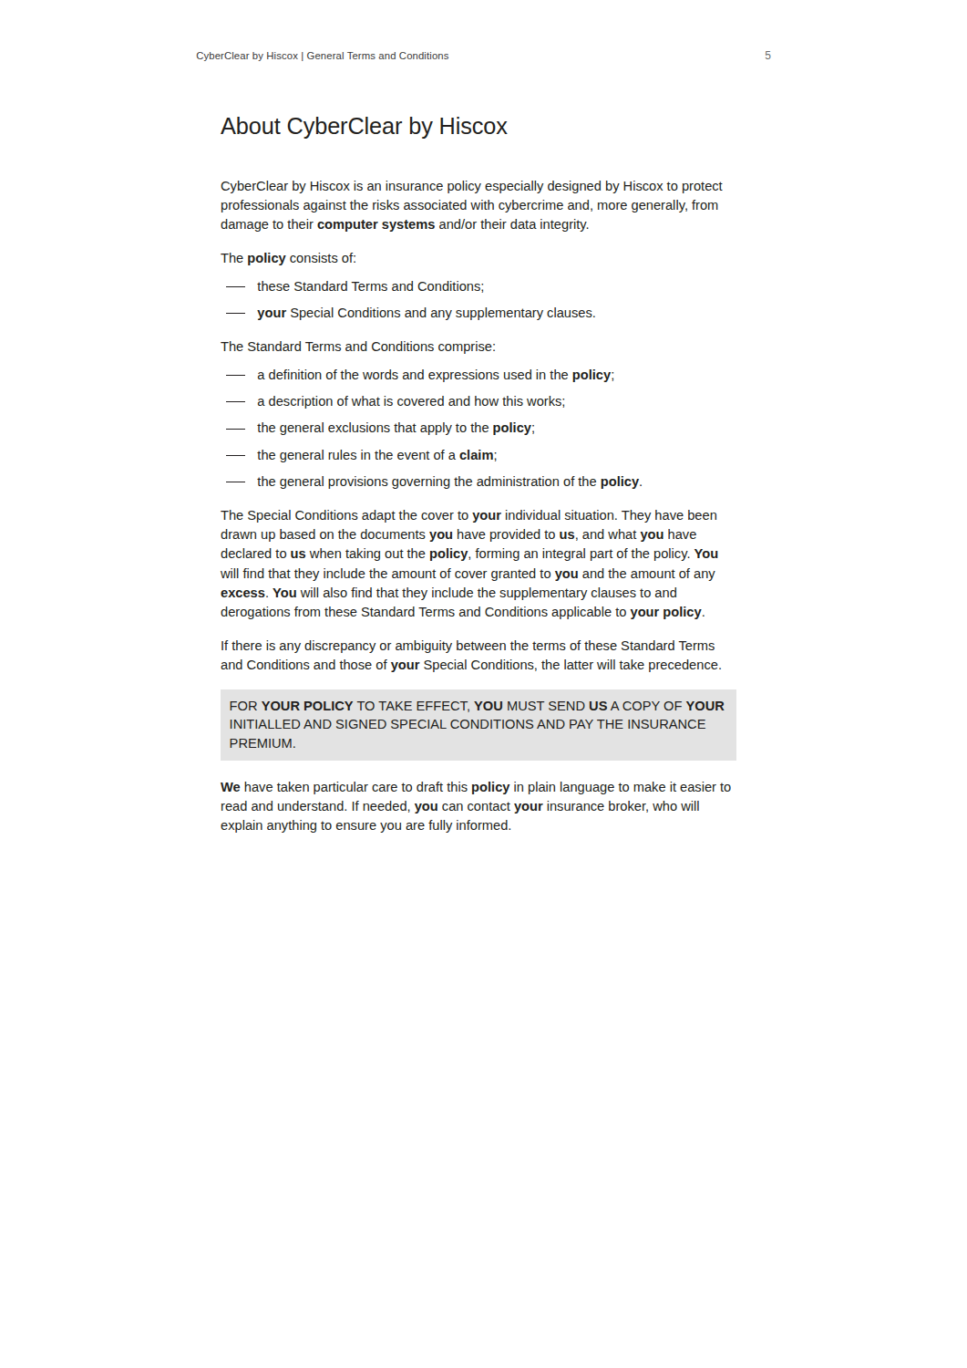CyberClear by Hiscox | General Terms and Conditions
5
About CyberClear by Hiscox
CyberClear by Hiscox is an insurance policy especially designed by Hiscox to protect professionals against the risks associated with cybercrime and, more generally, from damage to their computer systems and/or their data integrity.
The policy consists of:
these Standard Terms and Conditions;
your Special Conditions and any supplementary clauses.
The Standard Terms and Conditions comprise:
a definition of the words and expressions used in the policy;
a description of what is covered and how this works;
the general exclusions that apply to the policy;
the general rules in the event of a claim;
the general provisions governing the administration of the policy.
The Special Conditions adapt the cover to your individual situation. They have been drawn up based on the documents you have provided to us, and what you have declared to us when taking out the policy, forming an integral part of the policy. You will find that they include the amount of cover granted to you and the amount of any excess. You will also find that they include the supplementary clauses to and derogations from these Standard Terms and Conditions applicable to your policy.
If there is any discrepancy or ambiguity between the terms of these Standard Terms and Conditions and those of your Special Conditions, the latter will take precedence.
FOR YOUR POLICY TO TAKE EFFECT, YOU MUST SEND US A COPY OF YOUR INITIALLED AND SIGNED SPECIAL CONDITIONS AND PAY THE INSURANCE PREMIUM.
We have taken particular care to draft this policy in plain language to make it easier to read and understand. If needed, you can contact your insurance broker, who will explain anything to ensure you are fully informed.